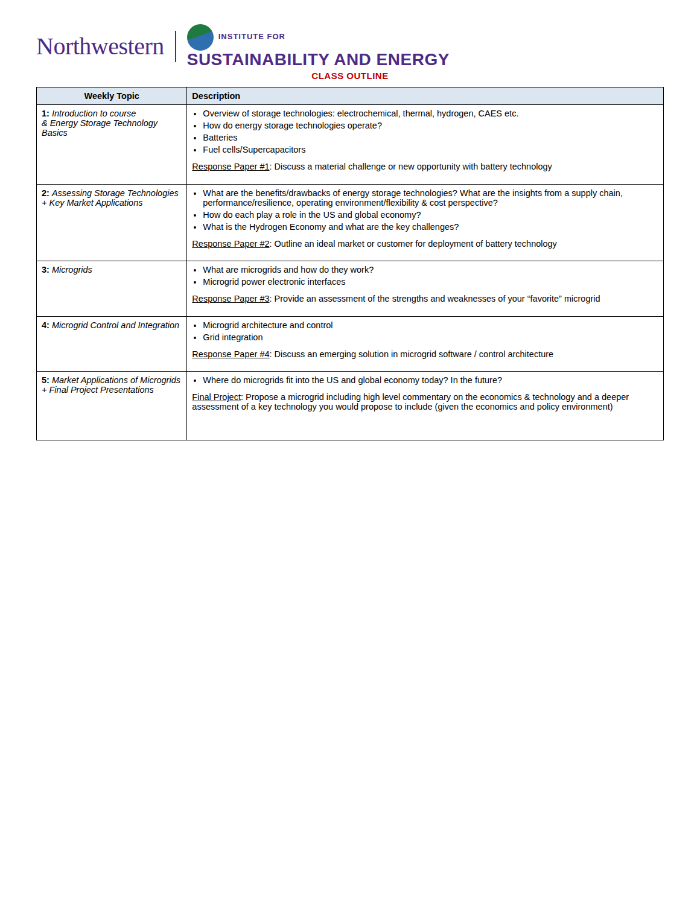Northwestern
INSTITUTE FOR
SUSTAINABILITY AND ENERGY
CLASS OUTLINE
| Weekly Topic | Description |
| --- | --- |
| 1: Introduction to course & Energy Storage Technology Basics | Overview of storage technologies: electrochemical, thermal, hydrogen, CAES etc. How do energy storage technologies operate? Batteries Fuel cells/Supercapacitors Response Paper #1 : Discuss a material challenge or new opportunity with battery technology |
| 2: Assessing Storage Technologies + Key Market Applications | What are the benefits/drawbacks of energy storage technologies? What are the insights from a supply chain, performance/resilience, operating environment/flexibility & cost perspective? How do each play a role in the US and global economy? What is the Hydrogen Economy and what are the key challenges? Response Paper #2 : Outline an ideal market or customer for deployment of battery technology |
| 3: Microgrids | What are microgrids and how do they work? Microgrid power electronic interfaces Response Paper #3 : Provide an assessment of the strengths and weaknesses of your “favorite” microgrid |
| 4: Microgrid Control and Integration | Microgrid architecture and control Grid integration Response Paper #4 : Discuss an emerging solution in microgrid software / control architecture |
| 5: Market Applications of Microgrids + Final Project Presentations | Where do microgrids fit into the US and global economy today? In the future? Final Project : Propose a microgrid including high level commentary on the economics & technology and a deeper assessment of a key technology you would propose to include (given the economics and policy environment) |